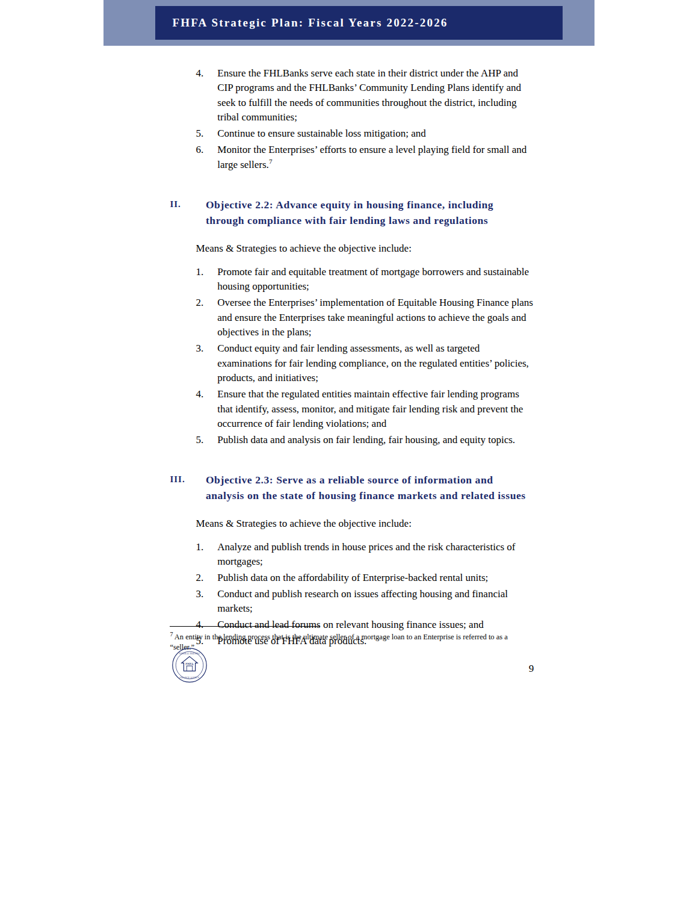FHFA Strategic Plan: Fiscal Years 2022-2026
4. Ensure the FHLBanks serve each state in their district under the AHP and CIP programs and the FHLBanks’ Community Lending Plans identify and seek to fulfill the needs of communities throughout the district, including tribal communities;
5. Continue to ensure sustainable loss mitigation; and
6. Monitor the Enterprises’ efforts to ensure a level playing field for small and large sellers.7
II.
Objective 2.2: Advance equity in housing finance, including through compliance with fair lending laws and regulations
Means & Strategies to achieve the objective include:
1. Promote fair and equitable treatment of mortgage borrowers and sustainable housing opportunities;
2. Oversee the Enterprises’ implementation of Equitable Housing Finance plans and ensure the Enterprises take meaningful actions to achieve the goals and objectives in the plans;
3. Conduct equity and fair lending assessments, as well as targeted examinations for fair lending compliance, on the regulated entities’ policies, products, and initiatives;
4. Ensure that the regulated entities maintain effective fair lending programs that identify, assess, monitor, and mitigate fair lending risk and prevent the occurrence of fair lending violations; and
5. Publish data and analysis on fair lending, fair housing, and equity topics.
III.
Objective 2.3: Serve as a reliable source of information and analysis on the state of housing finance markets and related issues
Means & Strategies to achieve the objective include:
1. Analyze and publish trends in house prices and the risk characteristics of mortgages;
2. Publish data on the affordability of Enterprise-backed rental units;
3. Conduct and publish research on issues affecting housing and financial markets;
4. Conduct and lead forums on relevant housing finance issues; and
5. Promote use of FHFA data products.
7 An entity in the lending process that is the ultimate seller of a mortgage loan to an Enterprise is referred to as a “seller.”
FHFA FEDERAL HOUSING FINANCE AGENCY
9